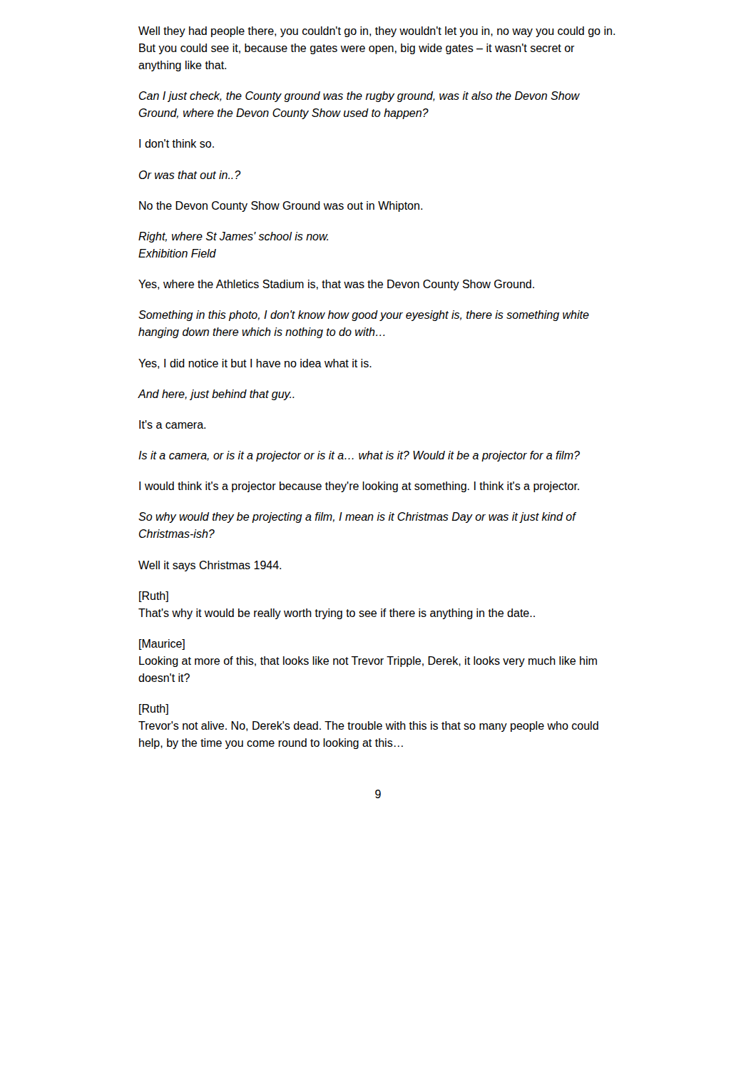Well they had people there, you couldn't go in, they wouldn't let you in, no way you could go in. But you could see it, because the gates were open, big wide gates – it wasn't secret or anything like that.
Can I just check, the County ground was the rugby ground, was it also the Devon Show Ground, where the Devon County Show used to happen?
I don't think so.
Or was that out in..?
No the Devon County Show Ground was out in Whipton.
Right, where St James' school is now.
Exhibition Field
Yes, where the Athletics Stadium is, that was the Devon County Show Ground.
Something in this photo, I don't know how good your eyesight is, there is something white hanging down there which is nothing to do with…
Yes, I did notice it but I have no idea what it is.
And here, just behind that guy..
It's a camera.
Is it a camera, or is it a projector or is it a… what is it? Would it be a projector for a film?
I would think it's a projector because they're looking at something. I think it's a projector.
So why would they be projecting a film, I mean is it Christmas Day or was it just kind of Christmas-ish?
Well it says Christmas 1944.
[Ruth]
That's why it would be really worth trying to see if there is anything in the date..
[Maurice]
Looking at more of this, that looks like not Trevor Tripple, Derek, it looks very much like him doesn't it?
[Ruth]
Trevor's not alive. No, Derek's dead. The trouble with this is that so many people who could help, by the time you come round to looking at this…
9